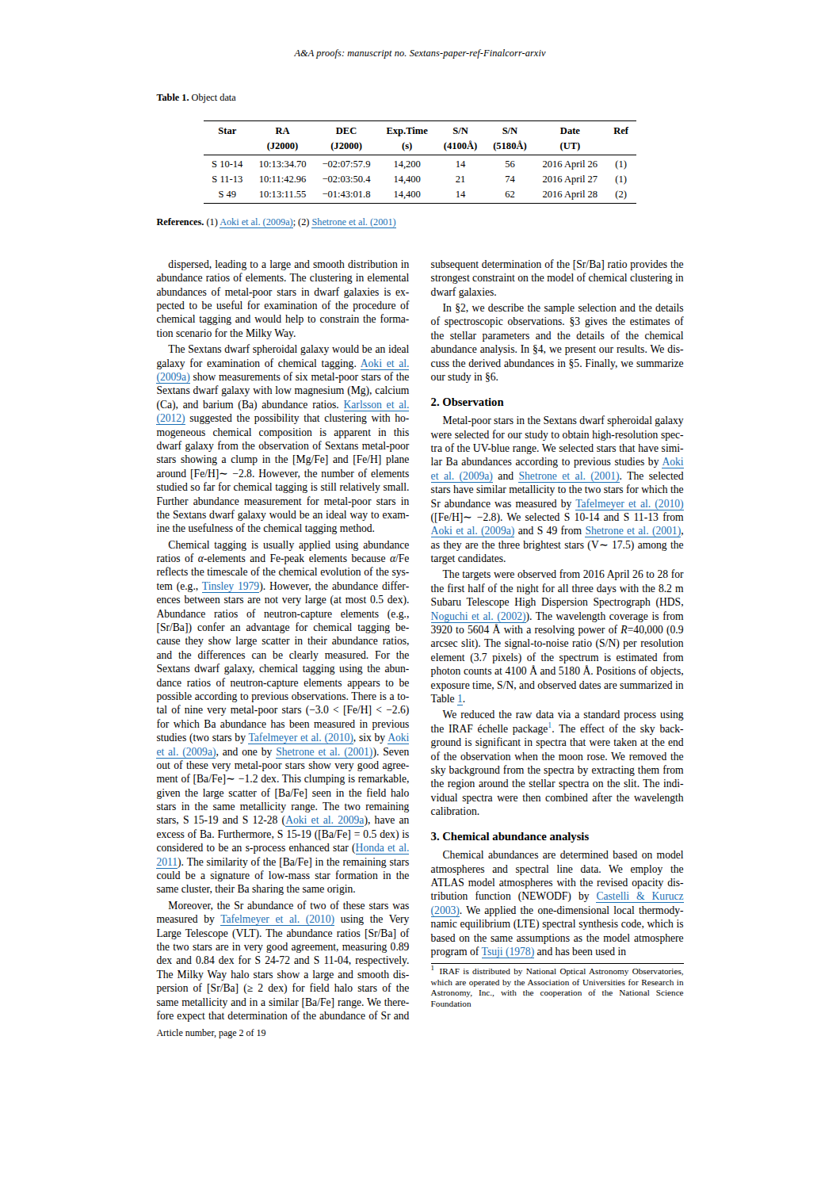A&A proofs: manuscript no. Sextans-paper-ref-Finalcorr-arxiv
Table 1. Object data
| Star | RA | DEC | Exp.Time | S/N | S/N | Date | Ref |
| --- | --- | --- | --- | --- | --- | --- | --- |
| | (J2000) | (J2000) | (s) | (4100Å) | (5180Å) | (UT) | |
| S 10-14 | 10:13:34.70 | −02:07:57.9 | 14,200 | 14 | 56 | 2016 April 26 | (1) |
| S 11-13 | 10:11:42.96 | −02:03:50.4 | 14,400 | 21 | 74 | 2016 April 27 | (1) |
| S 49 | 10:13:11.55 | −01:43:01.8 | 14,400 | 14 | 62 | 2016 April 28 | (2) |
References. (1) Aoki et al. (2009a); (2) Shetrone et al. (2001)
dispersed, leading to a large and smooth distribution in abundance ratios of elements. The clustering in elemental abundances of metal-poor stars in dwarf galaxies is expected to be useful for examination of the procedure of chemical tagging and would help to constrain the formation scenario for the Milky Way.
The Sextans dwarf spheroidal galaxy would be an ideal galaxy for examination of chemical tagging. Aoki et al. (2009a) show measurements of six metal-poor stars of the Sextans dwarf galaxy with low magnesium (Mg), calcium (Ca), and barium (Ba) abundance ratios. Karlsson et al. (2012) suggested the possibility that clustering with homogeneous chemical composition is apparent in this dwarf galaxy from the observation of Sextans metal-poor stars showing a clump in the [Mg/Fe] and [Fe/H] plane around [Fe/H]∼ −2.8. However, the number of elements studied so far for chemical tagging is still relatively small. Further abundance measurement for metal-poor stars in the Sextans dwarf galaxy would be an ideal way to examine the usefulness of the chemical tagging method.
Chemical tagging is usually applied using abundance ratios of α-elements and Fe-peak elements because α/Fe reflects the timescale of the chemical evolution of the system (e.g., Tinsley 1979). However, the abundance differences between stars are not very large (at most 0.5 dex). Abundance ratios of neutron-capture elements (e.g., [Sr/Ba]) confer an advantage for chemical tagging because they show large scatter in their abundance ratios, and the differences can be clearly measured. For the Sextans dwarf galaxy, chemical tagging using the abundance ratios of neutron-capture elements appears to be possible according to previous observations. There is a total of nine very metal-poor stars (−3.0 < [Fe/H] < −2.6) for which Ba abundance has been measured in previous studies (two stars by Tafelmeyer et al. (2010), six by Aoki et al. (2009a), and one by Shetrone et al. (2001)). Seven out of these very metal-poor stars show very good agreement of [Ba/Fe]∼ −1.2 dex. This clumping is remarkable, given the large scatter of [Ba/Fe] seen in the field halo stars in the same metallicity range. The two remaining stars, S 15-19 and S 12-28 (Aoki et al. 2009a), have an excess of Ba. Furthermore, S 15-19 ([Ba/Fe] = 0.5 dex) is considered to be an s-process enhanced star (Honda et al. 2011). The similarity of the [Ba/Fe] in the remaining stars could be a signature of low-mass star formation in the same cluster, their Ba sharing the same origin.
Moreover, the Sr abundance of two of these stars was measured by Tafelmeyer et al. (2010) using the Very Large Telescope (VLT). The abundance ratios [Sr/Ba] of the two stars are in very good agreement, measuring 0.89 dex and 0.84 dex for S 24-72 and S 11-04, respectively. The Milky Way halo stars show a large and smooth dispersion of [Sr/Ba] (≥ 2 dex) for field halo stars of the same metallicity and in a similar [Ba/Fe] range. We therefore expect that determination of the abundance of Sr and subsequent determination of the [Sr/Ba] ratio provides the strongest constraint on the model of chemical clustering in dwarf galaxies.
In §2, we describe the sample selection and the details of spectroscopic observations. §3 gives the estimates of the stellar parameters and the details of the chemical abundance analysis. In §4, we present our results. We discuss the derived abundances in §5. Finally, we summarize our study in §6.
2. Observation
Metal-poor stars in the Sextans dwarf spheroidal galaxy were selected for our study to obtain high-resolution spectra of the UV-blue range. We selected stars that have similar Ba abundances according to previous studies by Aoki et al. (2009a) and Shetrone et al. (2001). The selected stars have similar metallicity to the two stars for which the Sr abundance was measured by Tafelmeyer et al. (2010) ([Fe/H]∼ −2.8). We selected S 10-14 and S 11-13 from Aoki et al. (2009a) and S 49 from Shetrone et al. (2001), as they are the three brightest stars (V∼ 17.5) among the target candidates.
The targets were observed from 2016 April 26 to 28 for the first half of the night for all three days with the 8.2 m Subaru Telescope High Dispersion Spectrograph (HDS, Noguchi et al. (2002)). The wavelength coverage is from 3920 to 5604 Å with a resolving power of R=40,000 (0.9 arcsec slit). The signal-to-noise ratio (S/N) per resolution element (3.7 pixels) of the spectrum is estimated from photon counts at 4100 Å and 5180 Å. Positions of objects, exposure time, S/N, and observed dates are summarized in Table 1.
We reduced the raw data via a standard process using the IRAF échelle package1. The effect of the sky background is significant in spectra that were taken at the end of the observation when the moon rose. We removed the sky background from the spectra by extracting them from the region around the stellar spectra on the slit. The individual spectra were then combined after the wavelength calibration.
3. Chemical abundance analysis
Chemical abundances are determined based on model atmospheres and spectral line data. We employ the ATLAS model atmospheres with the revised opacity distribution function (NEWODF) by Castelli & Kurucz (2003). We applied the one-dimensional local thermodynamic equilibrium (LTE) spectral synthesis code, which is based on the same assumptions as the model atmosphere program of Tsuji (1978) and has been used in
1 IRAF is distributed by National Optical Astronomy Observatories, which are operated by the Association of Universities for Research in Astronomy, Inc., with the cooperation of the National Science Foundation
Article number, page 2 of 19